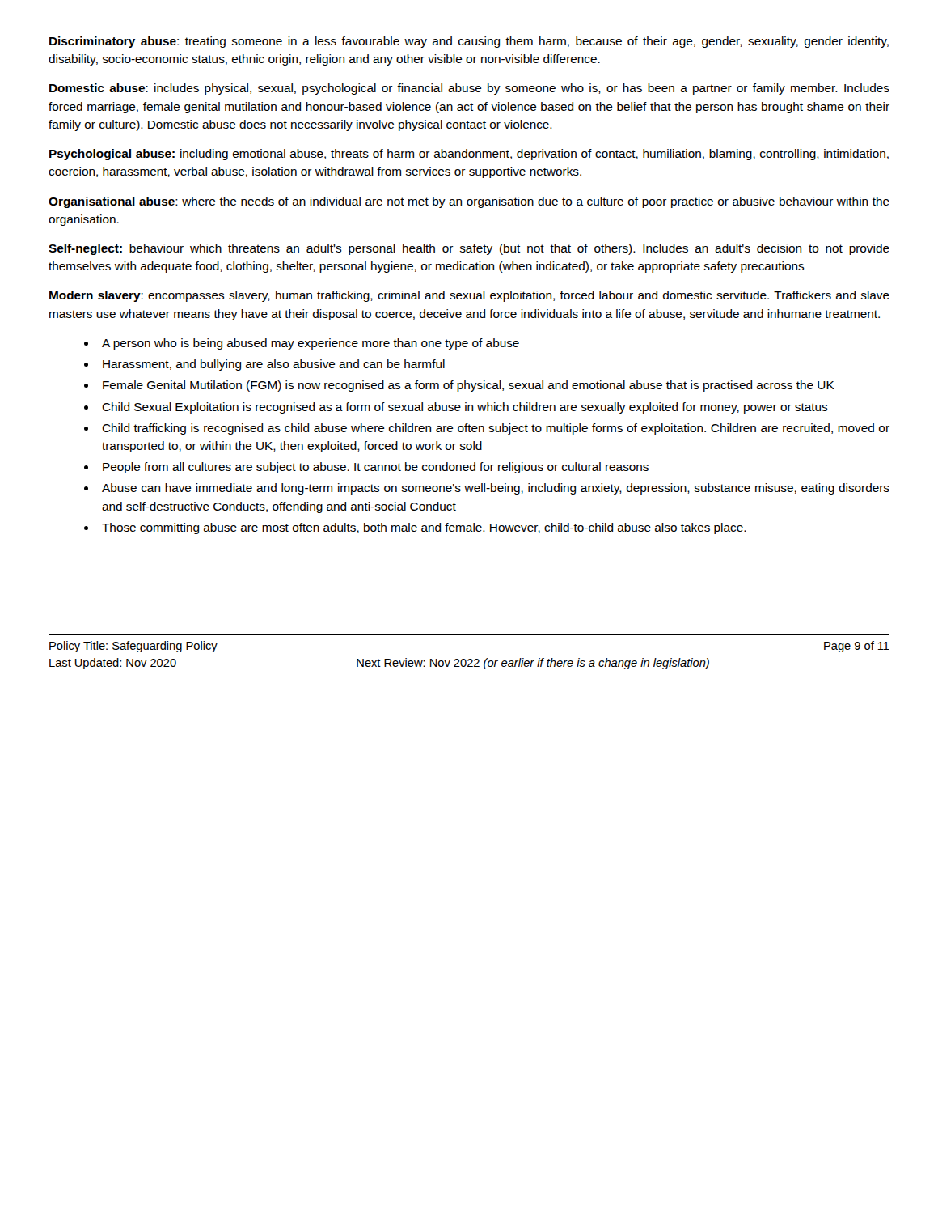Discriminatory abuse: treating someone in a less favourable way and causing them harm, because of their age, gender, sexuality, gender identity, disability, socio-economic status, ethnic origin, religion and any other visible or non-visible difference.
Domestic abuse: includes physical, sexual, psychological or financial abuse by someone who is, or has been a partner or family member. Includes forced marriage, female genital mutilation and honour-based violence (an act of violence based on the belief that the person has brought shame on their family or culture). Domestic abuse does not necessarily involve physical contact or violence.
Psychological abuse: including emotional abuse, threats of harm or abandonment, deprivation of contact, humiliation, blaming, controlling, intimidation, coercion, harassment, verbal abuse, isolation or withdrawal from services or supportive networks.
Organisational abuse: where the needs of an individual are not met by an organisation due to a culture of poor practice or abusive behaviour within the organisation.
Self-neglect: behaviour which threatens an adult's personal health or safety (but not that of others). Includes an adult's decision to not provide themselves with adequate food, clothing, shelter, personal hygiene, or medication (when indicated), or take appropriate safety precautions
Modern slavery: encompasses slavery, human trafficking, criminal and sexual exploitation, forced labour and domestic servitude. Traffickers and slave masters use whatever means they have at their disposal to coerce, deceive and force individuals into a life of abuse, servitude and inhumane treatment.
A person who is being abused may experience more than one type of abuse
Harassment, and bullying are also abusive and can be harmful
Female Genital Mutilation (FGM) is now recognised as a form of physical, sexual and emotional abuse that is practised across the UK
Child Sexual Exploitation is recognised as a form of sexual abuse in which children are sexually exploited for money, power or status
Child trafficking is recognised as child abuse where children are often subject to multiple forms of exploitation. Children are recruited, moved or transported to, or within the UK, then exploited, forced to work or sold
People from all cultures are subject to abuse. It cannot be condoned for religious or cultural reasons
Abuse can have immediate and long-term impacts on someone's well-being, including anxiety, depression, substance misuse, eating disorders and self-destructive Conducts, offending and anti-social Conduct
Those committing abuse are most often adults, both male and female. However, child-to-child abuse also takes place.
Policy Title: Safeguarding Policy
Page 9 of 11
Last Updated: Nov 2020
Next Review: Nov 2022 (or earlier if there is a change in legislation)